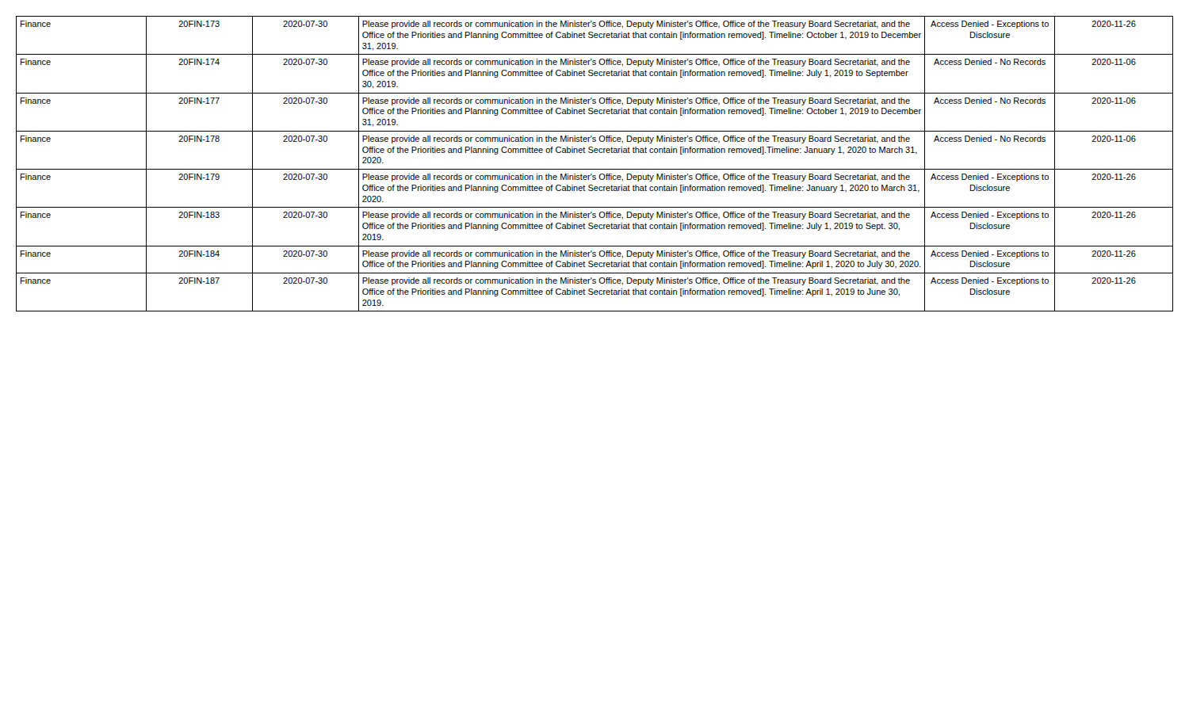| Finance | 20FIN-173 | 2020-07-30 | Please provide all records or communication in the Minister's Office, Deputy Minister's Office, Office of the Treasury Board Secretariat, and the Office of the Priorities and Planning Committee of Cabinet Secretariat that contain [information removed]. Timeline: October 1, 2019 to December 31, 2019. | Access Denied - Exceptions to Disclosure | 2020-11-26 |
| Finance | 20FIN-174 | 2020-07-30 | Please provide all records or communication in the Minister's Office, Deputy Minister's Office, Office of the Treasury Board Secretariat, and the Office of the Priorities and Planning Committee of Cabinet Secretariat that contain [information removed]. Timeline: July 1, 2019 to September 30, 2019. | Access Denied - No Records | 2020-11-06 |
| Finance | 20FIN-177 | 2020-07-30 | Please provide all records or communication in the Minister's Office, Deputy Minister's Office, Office of the Treasury Board Secretariat, and the Office of the Priorities and Planning Committee of Cabinet Secretariat that contain [information removed]. Timeline: October 1, 2019 to December 31, 2019. | Access Denied - No Records | 2020-11-06 |
| Finance | 20FIN-178 | 2020-07-30 | Please provide all records or communication in the Minister's Office, Deputy Minister's Office, Office of the Treasury Board Secretariat, and the Office of the Priorities and Planning Committee of Cabinet Secretariat that contain [information removed].Timeline: January 1, 2020 to March 31, 2020. | Access Denied - No Records | 2020-11-06 |
| Finance | 20FIN-179 | 2020-07-30 | Please provide all records or communication in the Minister's Office, Deputy Minister's Office, Office of the Treasury Board Secretariat, and the Office of the Priorities and Planning Committee of Cabinet Secretariat that contain [information removed]. Timeline: January 1, 2020 to March 31, 2020. | Access Denied - Exceptions to Disclosure | 2020-11-26 |
| Finance | 20FIN-183 | 2020-07-30 | Please provide all records or communication in the Minister's Office, Deputy Minister's Office, Office of the Treasury Board Secretariat, and the Office of the Priorities and Planning Committee of Cabinet Secretariat that contain [information removed]. Timeline: July 1, 2019 to Sept. 30, 2019. | Access Denied - Exceptions to Disclosure | 2020-11-26 |
| Finance | 20FIN-184 | 2020-07-30 | Please provide all records or communication in the Minister's Office, Deputy Minister's Office, Office of the Treasury Board Secretariat, and the Office of the Priorities and Planning Committee of Cabinet Secretariat that contain [information removed]. Timeline: April 1, 2020 to July 30, 2020. | Access Denied - Exceptions to Disclosure | 2020-11-26 |
| Finance | 20FIN-187 | 2020-07-30 | Please provide all records or communication in the Minister's Office, Deputy Minister's Office, Office of the Treasury Board Secretariat, and the Office of the Priorities and Planning Committee of Cabinet Secretariat that contain [information removed]. Timeline: April 1, 2019 to June 30, 2019. | Access Denied - Exceptions to Disclosure | 2020-11-26 |